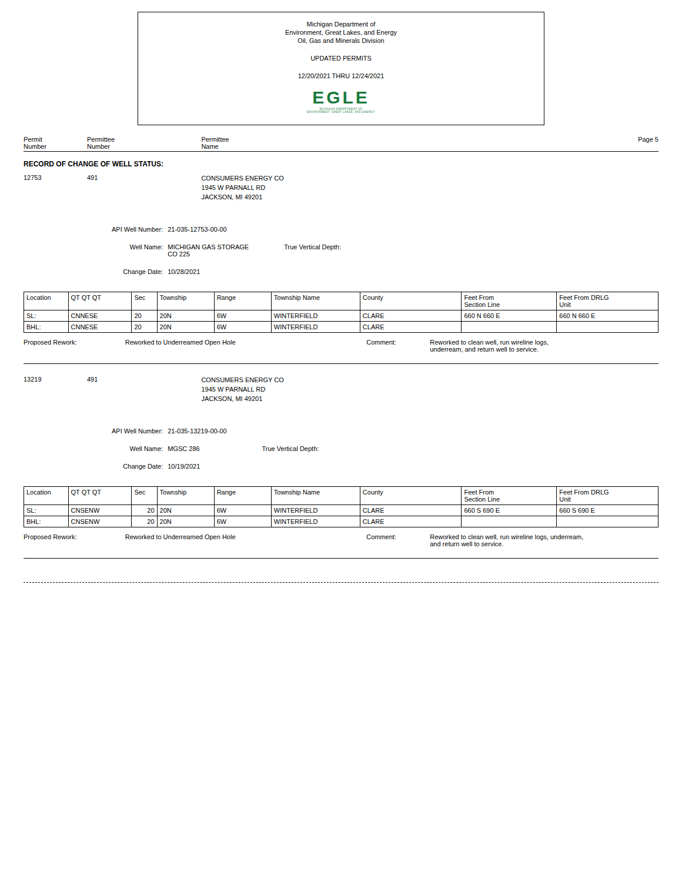Michigan Department of
Environment, Great Lakes, and Energy
Oil, Gas and Minerals Division
UPDATED PERMITS
12/20/2021 THRU 12/24/2021
EGLE
MICHIGAN DEPARTMENT OF
ENVIRONMENT, GREAT LAKES, AND ENERGY
| Permit Number | Permittee Number | Permittee Name | Page 5 |
RECORD OF CHANGE OF WELL STATUS:
| 12753 | 491 | CONSUMERS ENERGY CO 1945 W PARNALL RD JACKSON, MI 49201 |
| API Well Number: | 21-035-12753-00-00 | | |
| Well Name: | MICHIGAN GAS STORAGE CO 225 | True Vertical Depth: | |
| Change Date: | 10/28/2021 | | |
| Location | QT QT QT | Sec | Township | Range | Township Name | County | Feet From Section Line | Feet From DRLG Unit |
| --- | --- | --- | --- | --- | --- | --- | --- | --- |
| SL: | CNNESE | 20 | 20N | 6W | WINTERFIELD | CLARE | 660 N 660 E | 660 N 660 E |
| BHL: | CNNESE | 20 | 20N | 6W | WINTERFIELD | CLARE | | |
| Proposed Rework: | Reworked to Underreamed Open Hole | Comment: | Reworked to clean well, run wireline logs, underream, and return well to service. |
| 13219 | 491 | CONSUMERS ENERGY CO 1945 W PARNALL RD JACKSON, MI 49201 |
| API Well Number: | 21-035-13219-00-00 | | |
| Well Name: | MGSC 286 | True Vertical Depth: | |
| Change Date: | 10/19/2021 | | |
| Location | QT QT QT | Sec | Township | Range | Township Name | County | Feet From Section Line | Feet From DRLG Unit |
| --- | --- | --- | --- | --- | --- | --- | --- | --- |
| SL: | CNSENW | 20 | 20N | 6W | WINTERFIELD | CLARE | 660 S 690 E | 660 S 690 E |
| BHL: | CNSENW | 20 | 20N | 6W | WINTERFIELD | CLARE | | |
| Proposed Rework: | Reworked to Underreamed Open Hole | Comment: | Reworked to clean well, run wireline logs, underream, and return well to service. |